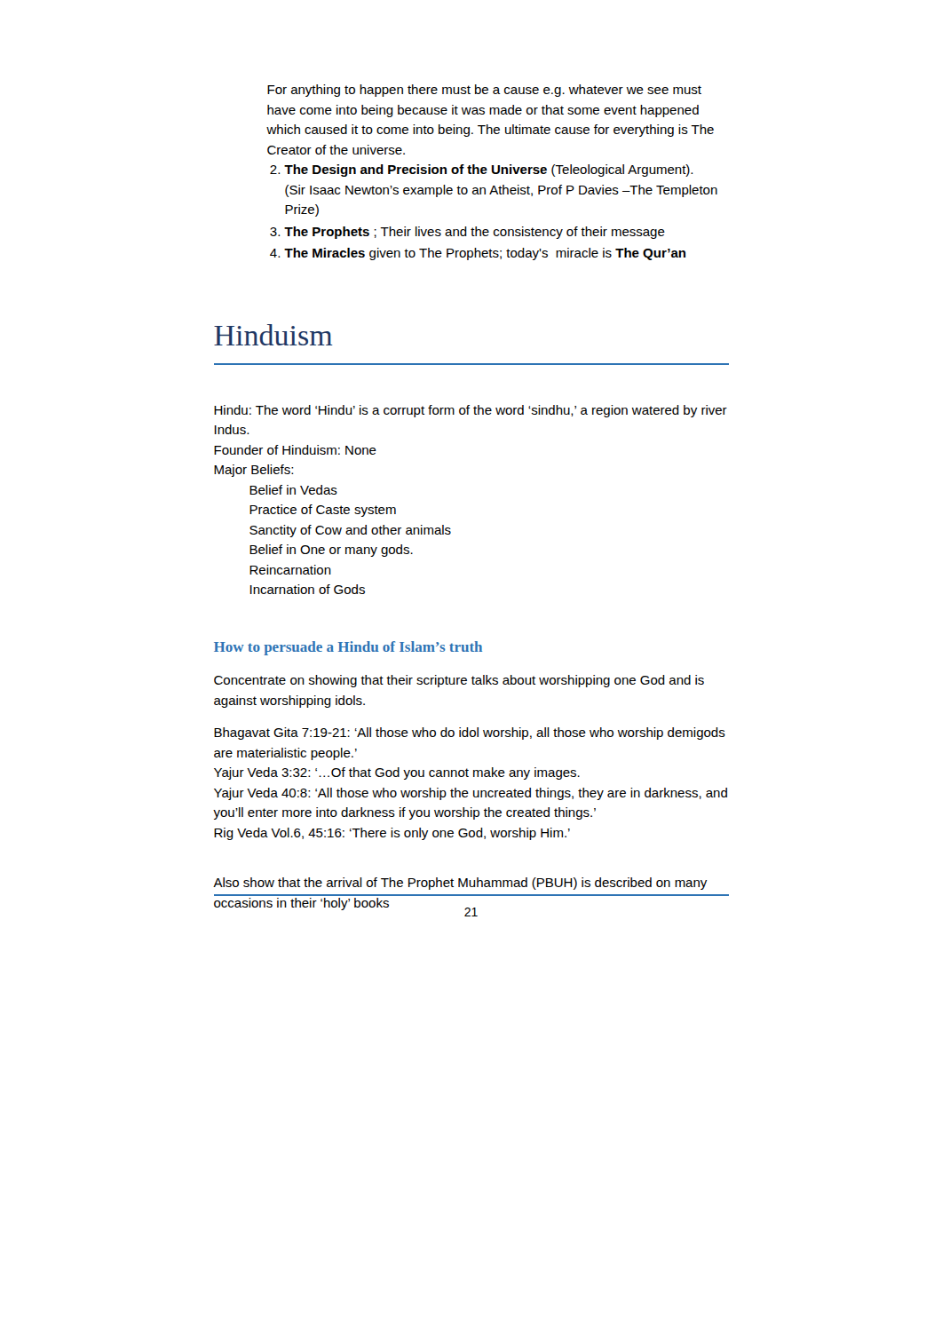For anything to happen there must be a cause e.g. whatever we see must have come into being because it was made or that some event happened which caused it to come into being. The ultimate cause for everything is The Creator of the universe.
The Design and Precision of the Universe (Teleological Argument).
(Sir Isaac Newton’s example to an Atheist, Prof P Davies –The Templeton Prize)
The Prophets ; Their lives and the consistency of their message
The Miracles given to The Prophets; today's miracle is The Qur’an
Hinduism
Hindu: The word ‘Hindu’ is a corrupt form of the word ‘sindhu,’ a region watered by river Indus.
Founder of Hinduism: None
Major Beliefs:
Belief in Vedas
Practice of Caste system
Sanctity of Cow and other animals
Belief in One or many gods.
Reincarnation
Incarnation of Gods
How to persuade a Hindu of Islam’s truth
Concentrate on showing that their scripture talks about worshipping one God and is against worshipping idols.
Bhagavat Gita 7:19-21: ‘All those who do idol worship, all those who worship demigods are materialistic people.’
Yajur Veda 3:32: ‘…Of that God you cannot make any images.
Yajur Veda 40:8: ‘All those who worship the uncreated things, they are in darkness, and you’ll enter more into darkness if you worship the created things.’
Rig Veda Vol.6, 45:16: ‘There is only one God, worship Him.’
Also show that the arrival of The Prophet Muhammad (PBUH) is described on many occasions in their ‘holy’ books
21